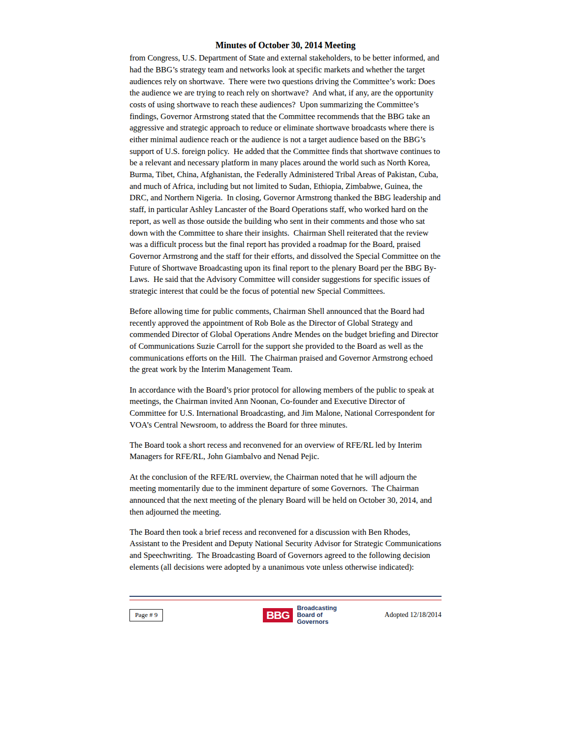Minutes of October 30, 2014 Meeting
from Congress, U.S. Department of State and external stakeholders, to be better informed, and had the BBG’s strategy team and networks look at specific markets and whether the target audiences rely on shortwave. There were two questions driving the Committee’s work: Does the audience we are trying to reach rely on shortwave? And what, if any, are the opportunity costs of using shortwave to reach these audiences? Upon summarizing the Committee’s findings, Governor Armstrong stated that the Committee recommends that the BBG take an aggressive and strategic approach to reduce or eliminate shortwave broadcasts where there is either minimal audience reach or the audience is not a target audience based on the BBG’s support of U.S. foreign policy. He added that the Committee finds that shortwave continues to be a relevant and necessary platform in many places around the world such as North Korea, Burma, Tibet, China, Afghanistan, the Federally Administered Tribal Areas of Pakistan, Cuba, and much of Africa, including but not limited to Sudan, Ethiopia, Zimbabwe, Guinea, the DRC, and Northern Nigeria. In closing, Governor Armstrong thanked the BBG leadership and staff, in particular Ashley Lancaster of the Board Operations staff, who worked hard on the report, as well as those outside the building who sent in their comments and those who sat down with the Committee to share their insights. Chairman Shell reiterated that the review was a difficult process but the final report has provided a roadmap for the Board, praised Governor Armstrong and the staff for their efforts, and dissolved the Special Committee on the Future of Shortwave Broadcasting upon its final report to the plenary Board per the BBG By-Laws. He said that the Advisory Committee will consider suggestions for specific issues of strategic interest that could be the focus of potential new Special Committees.
Before allowing time for public comments, Chairman Shell announced that the Board had recently approved the appointment of Rob Bole as the Director of Global Strategy and commended Director of Global Operations Andre Mendes on the budget briefing and Director of Communications Suzie Carroll for the support she provided to the Board as well as the communications efforts on the Hill. The Chairman praised and Governor Armstrong echoed the great work by the Interim Management Team.
In accordance with the Board’s prior protocol for allowing members of the public to speak at meetings, the Chairman invited Ann Noonan, Co-founder and Executive Director of Committee for U.S. International Broadcasting, and Jim Malone, National Correspondent for VOA’s Central Newsroom, to address the Board for three minutes.
The Board took a short recess and reconvened for an overview of RFE/RL led by Interim Managers for RFE/RL, John Giambalvo and Nenad Pejic.
At the conclusion of the RFE/RL overview, the Chairman noted that he will adjourn the meeting momentarily due to the imminent departure of some Governors. The Chairman announced that the next meeting of the plenary Board will be held on October 30, 2014, and then adjourned the meeting.
The Board then took a brief recess and reconvened for a discussion with Ben Rhodes, Assistant to the President and Deputy National Security Advisor for Strategic Communications and Speechwriting. The Broadcasting Board of Governors agreed to the following decision elements (all decisions were adopted by a unanimous vote unless otherwise indicated):
Page # 9 BBG Broadcasting
Board of
Governors Adopted 12/18/2014